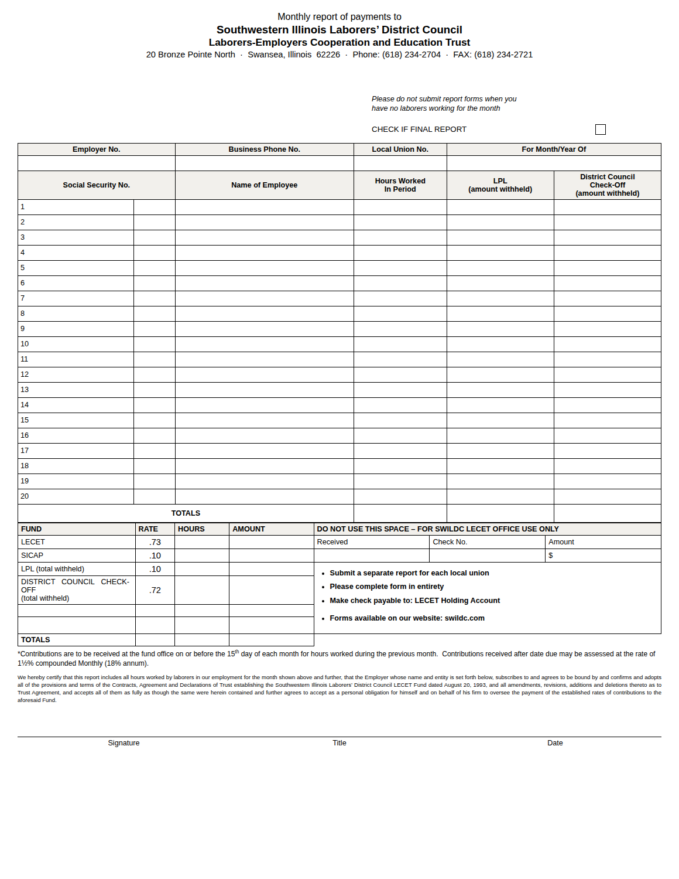Monthly report of payments to
Southwestern Illinois Laborers’ District Council
Laborers-Employers Cooperation and Education Trust
20 Bronze Pointe North · Swansea, Illinois 62226 · Phone: (618) 234-2704 · FAX: (618) 234-2721
Please do not submit report forms when you
have no laborers working for the month
CHECK IF FINAL REPORT
| Employer No. | Business Phone No. | Local Union No. | For Month/Year Of |
| --- | --- | --- | --- |
| Social Security No. | Name of Employee | Hours Worked In Period | LPL (amount withheld) | District Council Check-Off (amount withheld) |
| 1 | | | | | |
| 2 | | | | | |
| 3 | | | | | |
| 4 | | | | | |
| 5 | | | | | |
| 6 | | | | | |
| 7 | | | | | |
| 8 | | | | | |
| 9 | | | | | |
| 10 | | | | | |
| 11 | | | | | |
| 12 | | | | | |
| 13 | | | | | |
| 14 | | | | | |
| 15 | | | | | |
| 16 | | | | | |
| 17 | | | | | |
| 18 | | | | | |
| 19 | | | | | |
| 20 | | | | | |
| TOTALS | | | |
| FUND | RATE | HOURS | AMOUNT | DO NOT USE THIS SPACE – FOR SWILDC LECET OFFICE USE ONLY |
| --- | --- | --- | --- | --- |
| LECET | .73 | | | Received | Check No. | Amount |
| SICAP | .10 | | | | | $ |
| LPL (total withheld) | .10 | | | Submit a separate report for each local union Please complete form in entirety Make check payable to: LECET Holding Account Forms available on our website: swildc.com |
| DISTRICT COUNCIL CHECK-OFF (total withheld) | .72 | | |
| TOTALS | | | | |
*Contributions are to be received at the fund office on or before the 15th day of each month for hours worked during the previous month. Contributions received after date due may be assessed at the rate of 1½% compounded Monthly (18% annum).
We hereby certify that this report includes all hours worked by laborers in our employment for the month shown above and further, that the Employer whose name and entity is set forth below, subscribes to and agrees to be bound by and confirms and adopts all of the provisions and terms of the Contracts, Agreement and Declarations of Trust establishing the Southwestern Illinois Laborers’ District Council LECET Fund dated August 20, 1993, and all amendments, revisions, additions and deletions thereto as to Trust Agreement, and accepts all of them as fully as though the same were herein contained and further agrees to accept as a personal obligation for himself and on behalf of his firm to oversee the payment of the established rates of contributions to the aforesaid Fund.
Signature
Title
Date